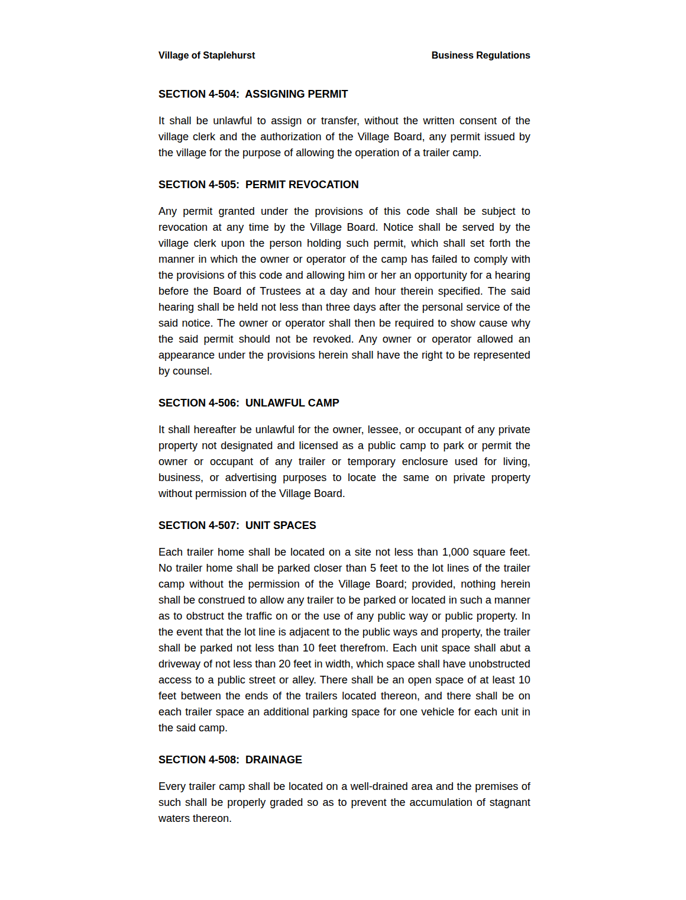Village of Staplehurst
Business Regulations
SECTION 4-504: ASSIGNING PERMIT
It shall be unlawful to assign or transfer, without the written consent of the village clerk and the authorization of the Village Board, any permit issued by the village for the purpose of allowing the operation of a trailer camp.
SECTION 4-505: PERMIT REVOCATION
Any permit granted under the provisions of this code shall be subject to revocation at any time by the Village Board. Notice shall be served by the village clerk upon the person holding such permit, which shall set forth the manner in which the owner or operator of the camp has failed to comply with the provisions of this code and allowing him or her an opportunity for a hearing before the Board of Trustees at a day and hour therein specified. The said hearing shall be held not less than three days after the personal service of the said notice. The owner or operator shall then be required to show cause why the said permit should not be revoked. Any owner or operator allowed an appearance under the provisions herein shall have the right to be represented by counsel.
SECTION 4-506: UNLAWFUL CAMP
It shall hereafter be unlawful for the owner, lessee, or occupant of any private property not designated and licensed as a public camp to park or permit the owner or occupant of any trailer or temporary enclosure used for living, business, or advertising purposes to locate the same on private property without permission of the Village Board.
SECTION 4-507: UNIT SPACES
Each trailer home shall be located on a site not less than 1,000 square feet. No trailer home shall be parked closer than 5 feet to the lot lines of the trailer camp without the permission of the Village Board; provided, nothing herein shall be construed to allow any trailer to be parked or located in such a manner as to obstruct the traffic on or the use of any public way or public property. In the event that the lot line is adjacent to the public ways and property, the trailer shall be parked not less than 10 feet therefrom. Each unit space shall abut a driveway of not less than 20 feet in width, which space shall have unobstructed access to a public street or alley. There shall be an open space of at least 10 feet between the ends of the trailers located thereon, and there shall be on each trailer space an additional parking space for one vehicle for each unit in the said camp.
SECTION 4-508: DRAINAGE
Every trailer camp shall be located on a well-drained area and the premises of such shall be properly graded so as to prevent the accumulation of stagnant waters thereon.